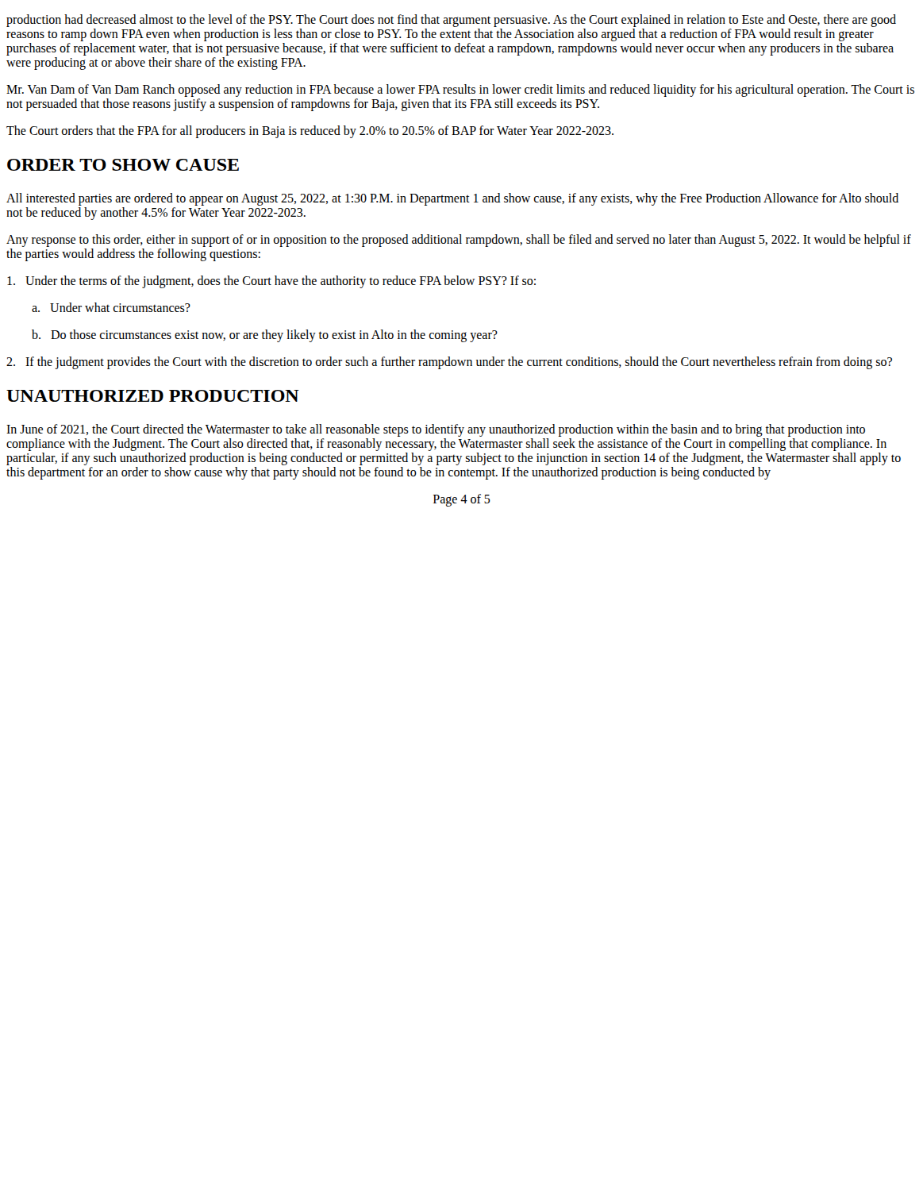production had decreased almost to the level of the PSY. The Court does not find that argument persuasive. As the Court explained in relation to Este and Oeste, there are good reasons to ramp down FPA even when production is less than or close to PSY. To the extent that the Association also argued that a reduction of FPA would result in greater purchases of replacement water, that is not persuasive because, if that were sufficient to defeat a rampdown, rampdowns would never occur when any producers in the subarea were producing at or above their share of the existing FPA.
Mr. Van Dam of Van Dam Ranch opposed any reduction in FPA because a lower FPA results in lower credit limits and reduced liquidity for his agricultural operation. The Court is not persuaded that those reasons justify a suspension of rampdowns for Baja, given that its FPA still exceeds its PSY.
The Court orders that the FPA for all producers in Baja is reduced by 2.0% to 20.5% of BAP for Water Year 2022-2023.
ORDER TO SHOW CAUSE
All interested parties are ordered to appear on August 25, 2022, at 1:30 P.M. in Department 1 and show cause, if any exists, why the Free Production Allowance for Alto should not be reduced by another 4.5% for Water Year 2022-2023.
Any response to this order, either in support of or in opposition to the proposed additional rampdown, shall be filed and served no later than August 5, 2022. It would be helpful if the parties would address the following questions:
1. Under the terms of the judgment, does the Court have the authority to reduce FPA below PSY? If so:
a. Under what circumstances?
b. Do those circumstances exist now, or are they likely to exist in Alto in the coming year?
2. If the judgment provides the Court with the discretion to order such a further rampdown under the current conditions, should the Court nevertheless refrain from doing so?
UNAUTHORIZED PRODUCTION
In June of 2021, the Court directed the Watermaster to take all reasonable steps to identify any unauthorized production within the basin and to bring that production into compliance with the Judgment. The Court also directed that, if reasonably necessary, the Watermaster shall seek the assistance of the Court in compelling that compliance. In particular, if any such unauthorized production is being conducted or permitted by a party subject to the injunction in section 14 of the Judgment, the Watermaster shall apply to this department for an order to show cause why that party should not be found to be in contempt. If the unauthorized production is being conducted by
Page 4 of 5